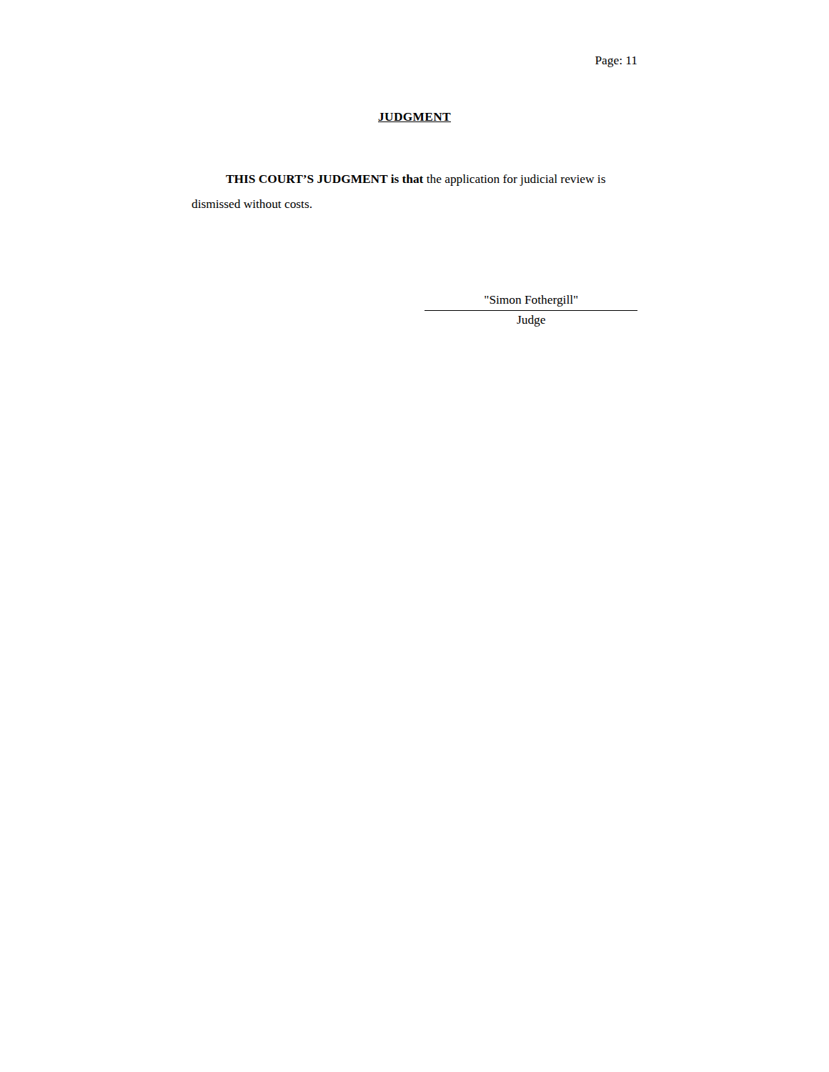Page: 11
JUDGMENT
THIS COURT’S JUDGMENT is that the application for judicial review is dismissed without costs.
"Simon Fothergill" Judge